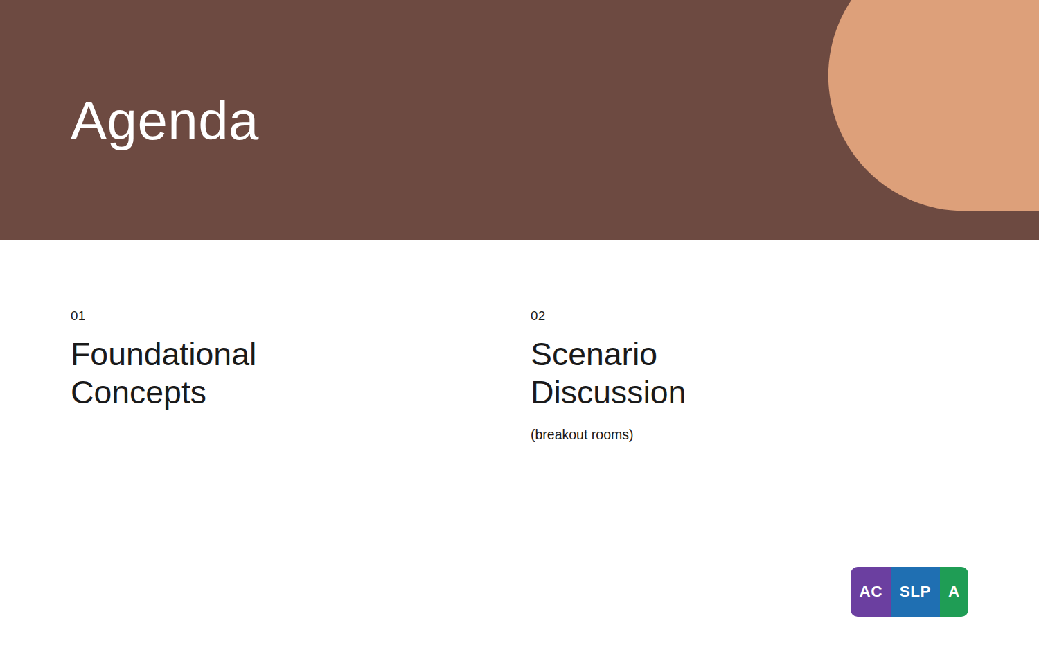Agenda
01
Foundational Concepts
02
Scenario Discussion
(breakout rooms)
AC SLP A